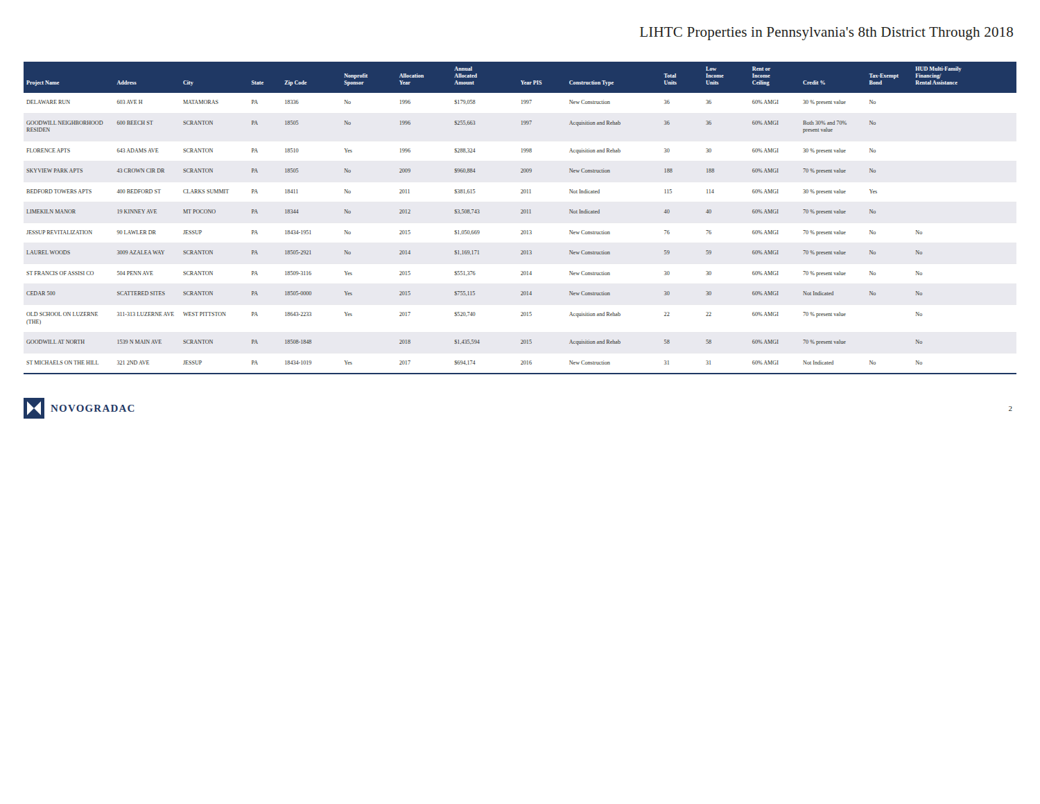LIHTC Properties in Pennsylvania's 8th District Through 2018
| Project Name | Address | City | State | Zip Code | Nonprofit Sponsor | Allocation Year | Annual Allocated Amount | Year PIS | Construction Type | Total Units | Low Income Units | Rent or Income Ceiling | Credit % | Tax-Exempt Bond | HUD Multi-Family Financing/ Rental Assistance |
| --- | --- | --- | --- | --- | --- | --- | --- | --- | --- | --- | --- | --- | --- | --- | --- |
| DELAWARE RUN | 603 AVE H | MATAMORAS | PA | 18336 | No | 1996 | $179,058 | 1997 | New Construction | 36 | 36 | 60% AMGI | 30 % present value | No | |
| GOODWILL NEIGHBORHOOD RESIDEN | 600 BEECH ST | SCRANTON | PA | 18505 | No | 1996 | $255,663 | 1997 | Acquisition and Rehab | 36 | 36 | 60% AMGI | Both 30% and 70% present value | No | |
| FLORENCE APTS | 643 ADAMS AVE | SCRANTON | PA | 18510 | Yes | 1996 | $288,324 | 1998 | Acquisition and Rehab | 30 | 30 | 60% AMGI | 30 % present value | No | |
| SKYVIEW PARK APTS | 43 CROWN CIR DR | SCRANTON | PA | 18505 | No | 2009 | $960,884 | 2009 | New Construction | 188 | 188 | 60% AMGI | 70 % present value | No | |
| BEDFORD TOWERS APTS | 400 BEDFORD ST | CLARKS SUMMIT | PA | 18411 | No | 2011 | $381,615 | 2011 | Not Indicated | 115 | 114 | 60% AMGI | 30 % present value | Yes | |
| LIMEKILN MANOR | 19 KINNEY AVE | MT POCONO | PA | 18344 | No | 2012 | $3,508,743 | 2011 | Not Indicated | 40 | 40 | 60% AMGI | 70 % present value | No | |
| JESSUP REVITALIZATION | 90 LAWLER DR | JESSUP | PA | 18434-1951 | No | 2015 | $1,050,669 | 2013 | New Construction | 76 | 76 | 60% AMGI | 70 % present value | No | No |
| LAUREL WOODS | 3009 AZALEA WAY | SCRANTON | PA | 18505-2921 | No | 2014 | $1,169,171 | 2013 | New Construction | 59 | 59 | 60% AMGI | 70 % present value | No | No |
| ST FRANCIS OF ASSISI CO | 504 PENN AVE | SCRANTON | PA | 18509-3116 | Yes | 2015 | $551,376 | 2014 | New Construction | 30 | 30 | 60% AMGI | 70 % present value | No | No |
| CEDAR 500 | SCATTERED SITES | SCRANTON | PA | 18505-0000 | Yes | 2015 | $755,115 | 2014 | New Construction | 30 | 30 | 60% AMGI | Not Indicated | No | No |
| OLD SCHOOL ON LUZERNE (THE) | 311-313 LUZERNE AVE | WEST PITTSTON | PA | 18643-2233 | Yes | 2017 | $520,740 | 2015 | Acquisition and Rehab | 22 | 22 | 60% AMGI | 70 % present value | | No |
| GOODWILL AT NORTH | 1539 N MAIN AVE | SCRANTON | PA | 18508-1848 | | 2018 | $1,435,594 | 2015 | Acquisition and Rehab | 58 | 58 | 60% AMGI | 70 % present value | | No |
| ST MICHAELS ON THE HILL | 321 2ND AVE | JESSUP | PA | 18434-1019 | Yes | 2017 | $694,174 | 2016 | New Construction | 31 | 31 | 60% AMGI | Not Indicated | No | No |
NOVOGRADAC
2